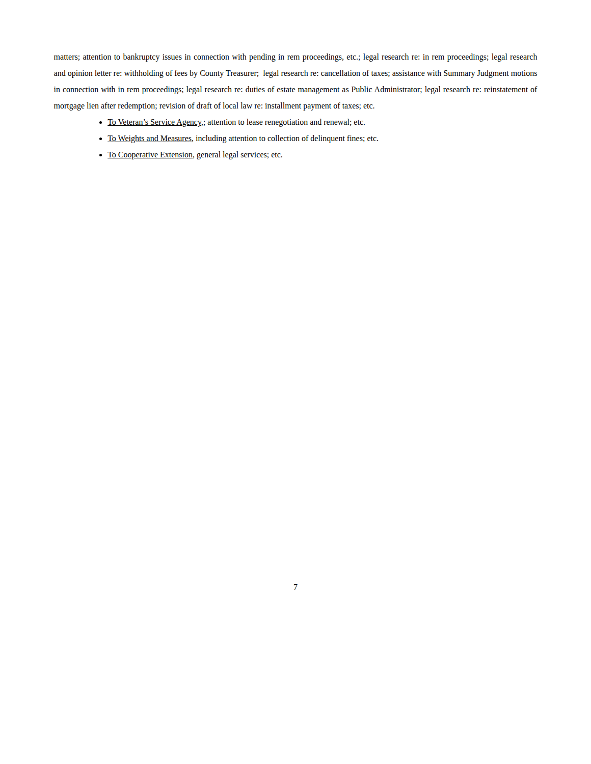matters; attention to bankruptcy issues in connection with pending in rem proceedings, etc.; legal research re: in rem proceedings; legal research and opinion letter re: withholding of fees by County Treasurer; legal research re: cancellation of taxes; assistance with Summary Judgment motions in connection with in rem proceedings; legal research re: duties of estate management as Public Administrator; legal research re: reinstatement of mortgage lien after redemption; revision of draft of local law re: installment payment of taxes; etc.
To Veteran’s Service Agency,; attention to lease renegotiation and renewal; etc.
To Weights and Measures, including attention to collection of delinquent fines; etc.
To Cooperative Extension, general legal services; etc.
7